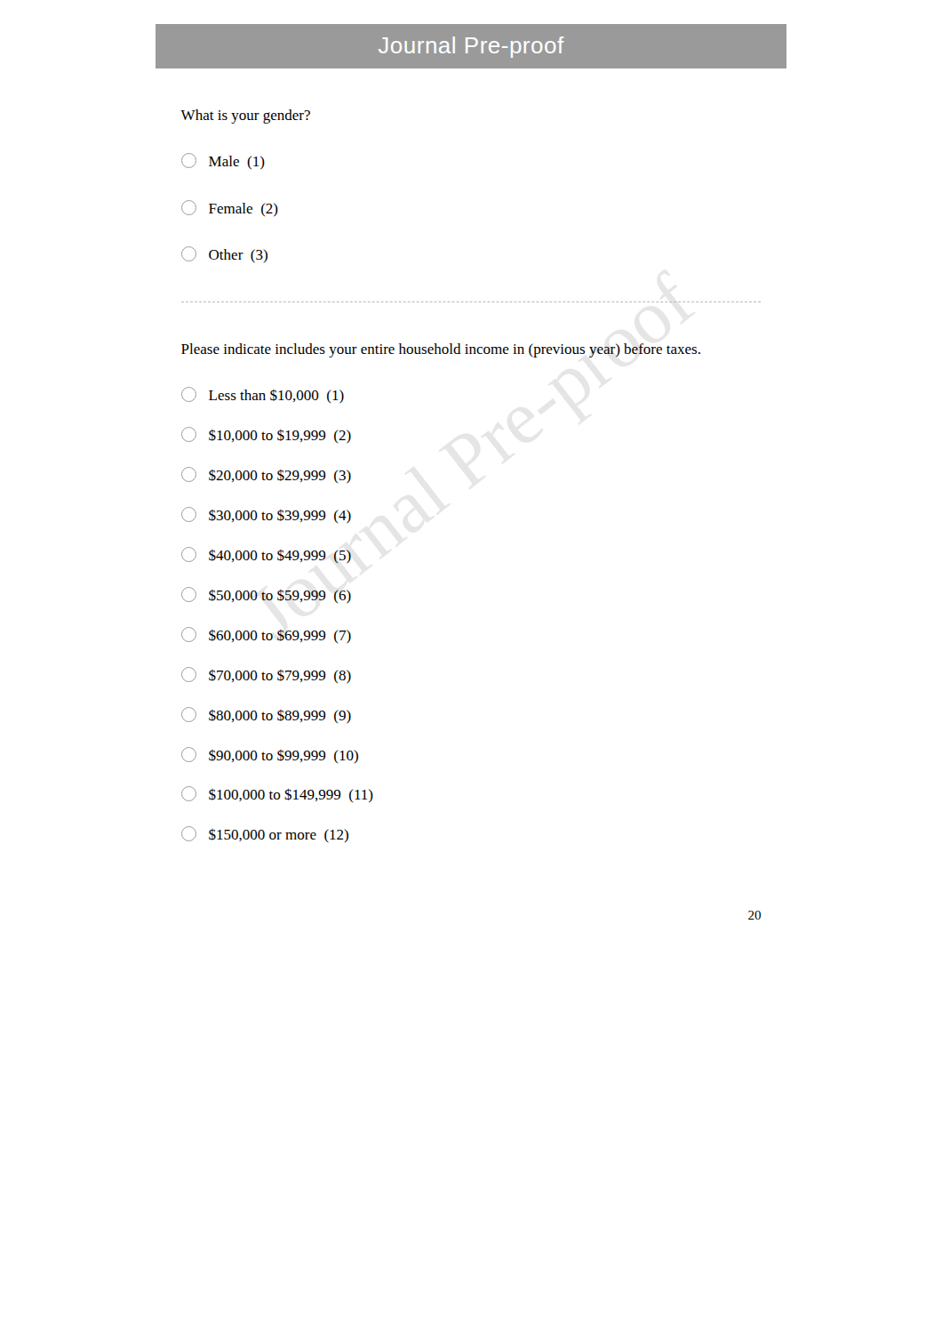Journal Pre-proof
Journal Pre-proof
What is your gender?
Male (1)
Female (2)
Other (3)
Please indicate includes your entire household income in (previous year) before taxes.
Less than $10,000 (1)
$10,000 to $19,999 (2)
$20,000 to $29,999 (3)
$30,000 to $39,999 (4)
$40,000 to $49,999 (5)
$50,000 to $59,999 (6)
$60,000 to $69,999 (7)
$70,000 to $79,999 (8)
$80,000 to $89,999 (9)
$90,000 to $99,999 (10)
$100,000 to $149,999 (11)
$150,000 or more (12)
20